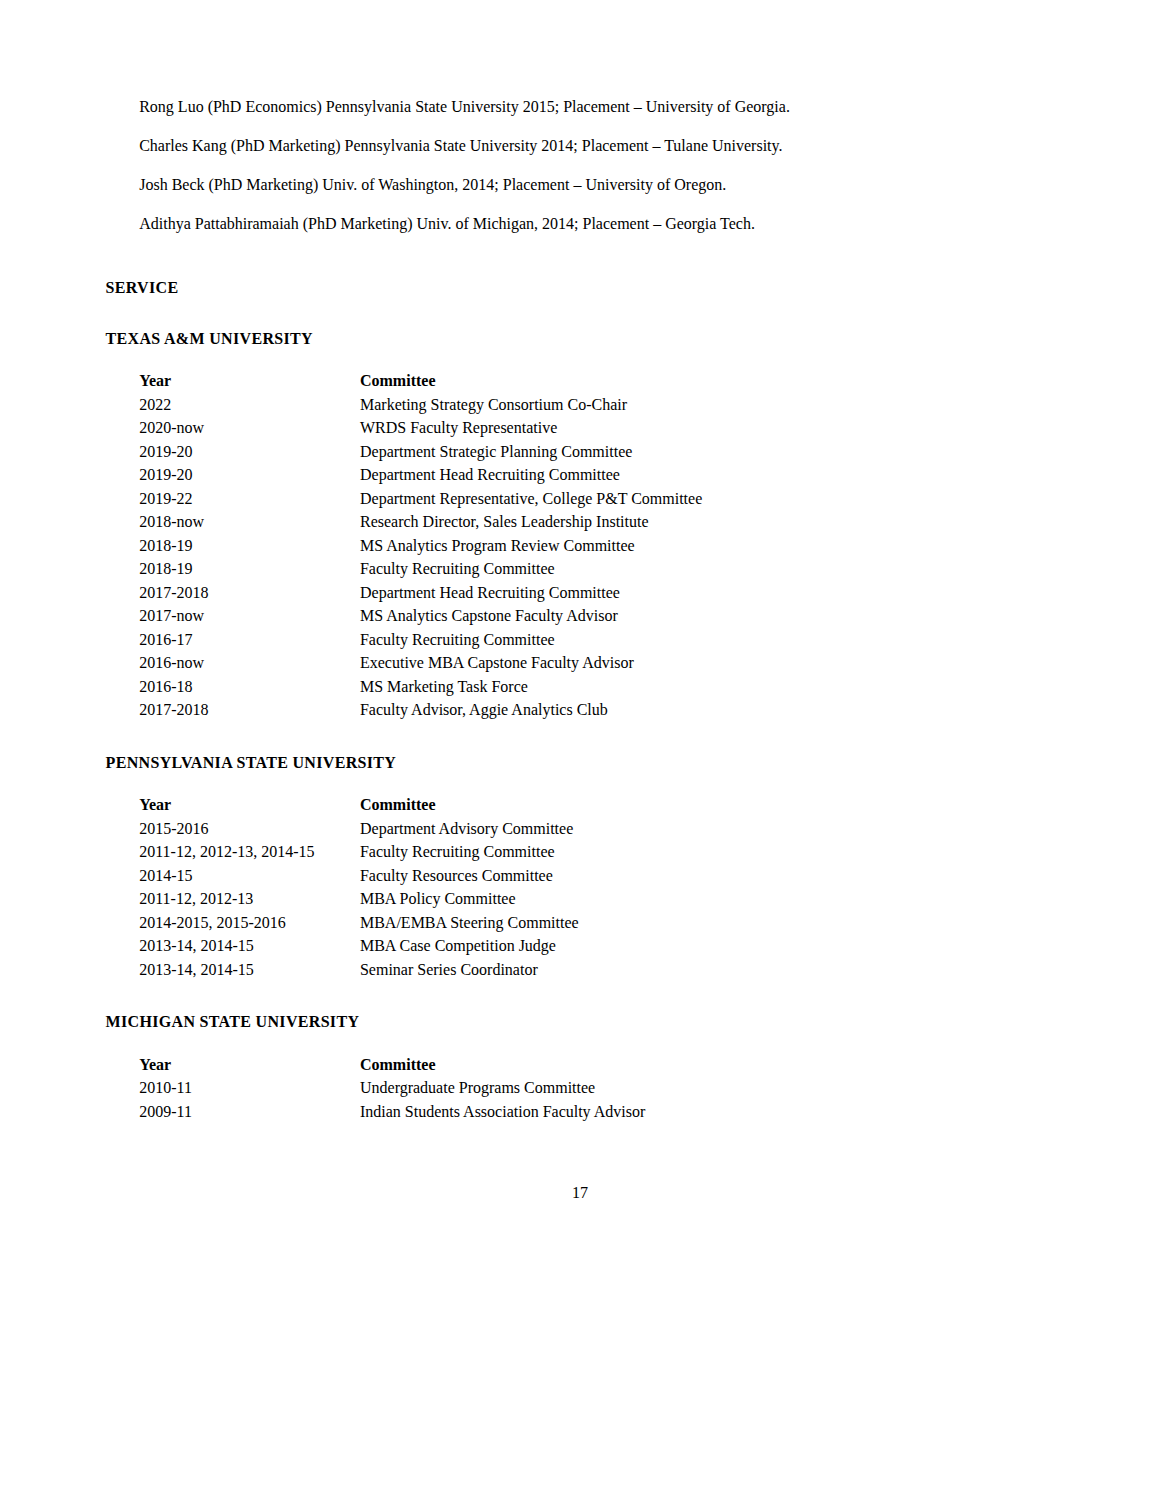Rong Luo (PhD Economics) Pennsylvania State University 2015; Placement – University of Georgia.
Charles Kang (PhD Marketing) Pennsylvania State University 2014; Placement – Tulane University.
Josh Beck (PhD Marketing) Univ. of Washington, 2014; Placement – University of Oregon.
Adithya Pattabhiramaiah (PhD Marketing) Univ. of Michigan, 2014; Placement – Georgia Tech.
SERVICE
TEXAS A&M UNIVERSITY
| Year | Committee |
| --- | --- |
| 2022 | Marketing Strategy Consortium Co-Chair |
| 2020-now | WRDS Faculty Representative |
| 2019-20 | Department Strategic Planning Committee |
| 2019-20 | Department Head Recruiting Committee |
| 2019-22 | Department Representative, College P&T Committee |
| 2018-now | Research Director, Sales Leadership Institute |
| 2018-19 | MS Analytics Program Review Committee |
| 2018-19 | Faculty Recruiting Committee |
| 2017-2018 | Department Head Recruiting Committee |
| 2017-now | MS Analytics Capstone Faculty Advisor |
| 2016-17 | Faculty Recruiting Committee |
| 2016-now | Executive MBA Capstone Faculty Advisor |
| 2016-18 | MS Marketing Task Force |
| 2017-2018 | Faculty Advisor, Aggie Analytics Club |
PENNSYLVANIA STATE UNIVERSITY
| Year | Committee |
| --- | --- |
| 2015-2016 | Department Advisory Committee |
| 2011-12, 2012-13, 2014-15 | Faculty Recruiting Committee |
| 2014-15 | Faculty Resources Committee |
| 2011-12, 2012-13 | MBA Policy Committee |
| 2014-2015, 2015-2016 | MBA/EMBA Steering Committee |
| 2013-14, 2014-15 | MBA Case Competition Judge |
| 2013-14, 2014-15 | Seminar Series Coordinator |
MICHIGAN STATE UNIVERSITY
| Year | Committee |
| --- | --- |
| 2010-11 | Undergraduate Programs Committee |
| 2009-11 | Indian Students Association Faculty Advisor |
17